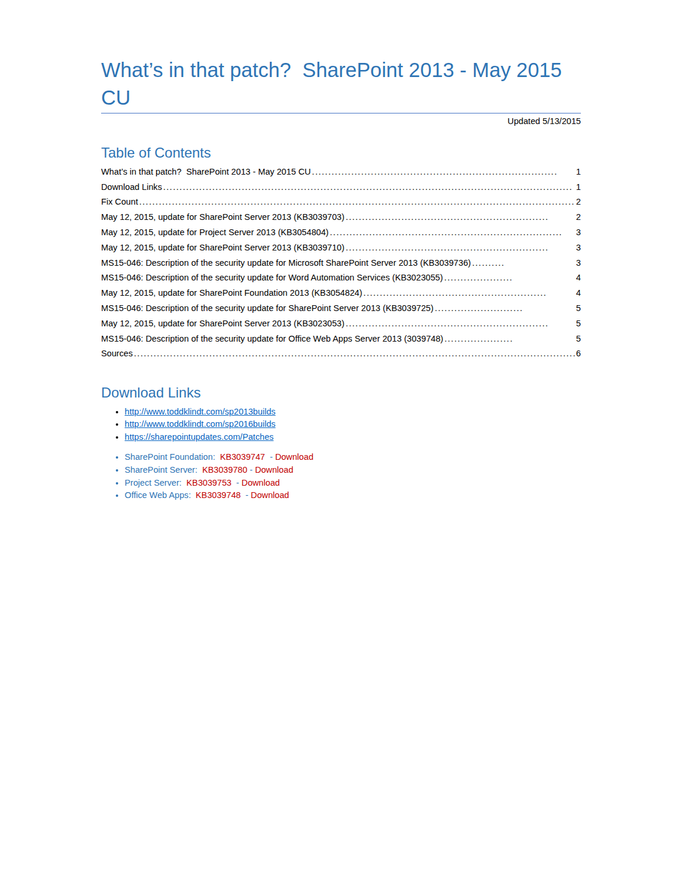What’s in that patch? SharePoint 2013 - May 2015 CU
Updated 5/13/2015
Table of Contents
What’s in that patch? SharePoint 2013 - May 2015 CU........................................................................... 1
Download Links............................................................................................................................. 1
Fix Count..................................................................................................................................... 2
May 12, 2015, update for SharePoint Server 2013 (KB3039703).............................................................. 2
May 12, 2015, update for Project Server 2013 (KB3054804)....................................................................... 3
May 12, 2015, update for SharePoint Server 2013 (KB3039710).............................................................. 3
MS15-046: Description of the security update for Microsoft SharePoint Server 2013 (KB3039736).......... 3
MS15-046: Description of the security update for Word Automation Services (KB3023055)..................... 4
May 12, 2015, update for SharePoint Foundation 2013 (KB3054824)........................................................ 4
MS15-046: Description of the security update for SharePoint Server 2013 (KB3039725)........................... 5
May 12, 2015, update for SharePoint Server 2013 (KB3023053).............................................................. 5
MS15-046: Description of the security update for Office Web Apps Server 2013 (3039748)..................... 5
Sources....................................................................................................................................... 6
Download Links
http://www.toddklindt.com/sp2013builds
http://www.toddklindt.com/sp2016builds
https://sharepointupdates.com/Patches
SharePoint Foundation: KB3039747 - Download
SharePoint Server: KB3039780 - Download
Project Server: KB3039753 - Download
Office Web Apps: KB3039748 - Download